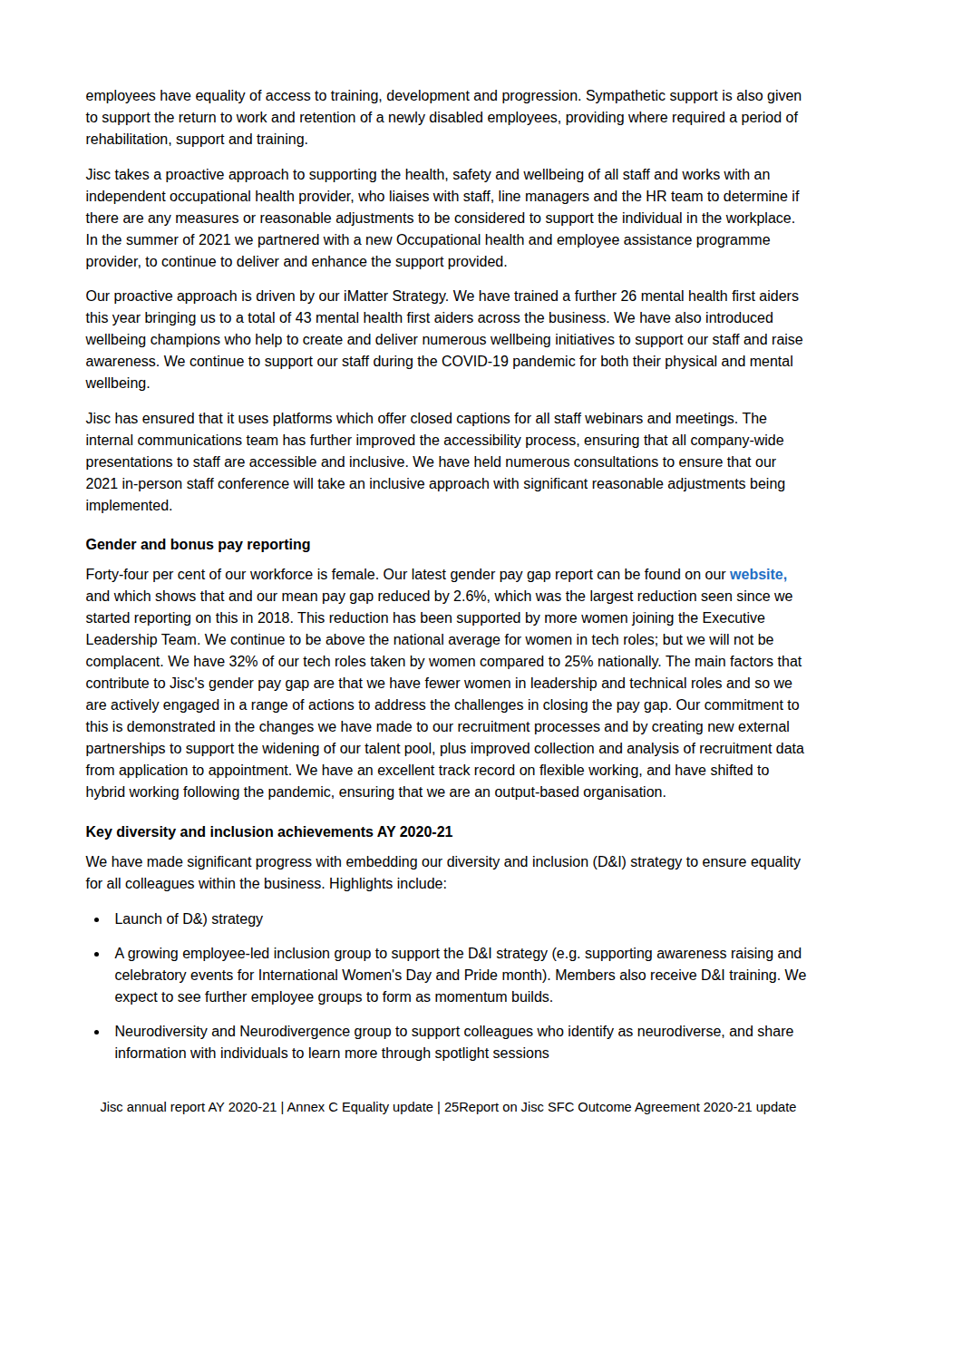employees have equality of access to training, development and progression. Sympathetic support is also given to support the return to work and retention of a newly disabled employees, providing where required a period of rehabilitation, support and training.
Jisc takes a proactive approach to supporting the health, safety and wellbeing of all staff and works with an independent occupational health provider, who liaises with staff, line managers and the HR team to determine if there are any measures or reasonable adjustments to be considered to support the individual in the workplace. In the summer of 2021 we partnered with a new Occupational health and employee assistance programme provider, to continue to deliver and enhance the support provided.
Our proactive approach is driven by our iMatter Strategy. We have trained a further 26 mental health first aiders this year bringing us to a total of 43 mental health first aiders across the business. We have also introduced wellbeing champions who help to create and deliver numerous wellbeing initiatives to support our staff and raise awareness. We continue to support our staff during the COVID-19 pandemic for both their physical and mental wellbeing.
Jisc has ensured that it uses platforms which offer closed captions for all staff webinars and meetings. The internal communications team has further improved the accessibility process, ensuring that all company-wide presentations to staff are accessible and inclusive. We have held numerous consultations to ensure that our 2021 in-person staff conference will take an inclusive approach with significant reasonable adjustments being implemented.
Gender and bonus pay reporting
Forty-four per cent of our workforce is female. Our latest gender pay gap report can be found on our website, and which shows that and our mean pay gap reduced by 2.6%, which was the largest reduction seen since we started reporting on this in 2018. This reduction has been supported by more women joining the Executive Leadership Team. We continue to be above the national average for women in tech roles; but we will not be complacent. We have 32% of our tech roles taken by women compared to 25% nationally. The main factors that contribute to Jisc's gender pay gap are that we have fewer women in leadership and technical roles and so we are actively engaged in a range of actions to address the challenges in closing the pay gap. Our commitment to this is demonstrated in the changes we have made to our recruitment processes and by creating new external partnerships to support the widening of our talent pool, plus improved collection and analysis of recruitment data from application to appointment. We have an excellent track record on flexible working, and have shifted to hybrid working following the pandemic, ensuring that we are an output-based organisation.
Key diversity and inclusion achievements AY 2020-21
We have made significant progress with embedding our diversity and inclusion (D&I) strategy to ensure equality for all colleagues within the business. Highlights include:
Launch of D&) strategy
A growing employee-led inclusion group to support the D&I strategy (e.g. supporting awareness raising and celebratory events for International Women's Day and Pride month). Members also receive D&I training. We expect to see further employee groups to form as momentum builds.
Neurodiversity and Neurodivergence group to support colleagues who identify as neurodiverse, and share information with individuals to learn more through spotlight sessions
Jisc annual report AY 2020-21 | Annex C Equality update | 25Report on Jisc SFC Outcome Agreement 2020-21 update